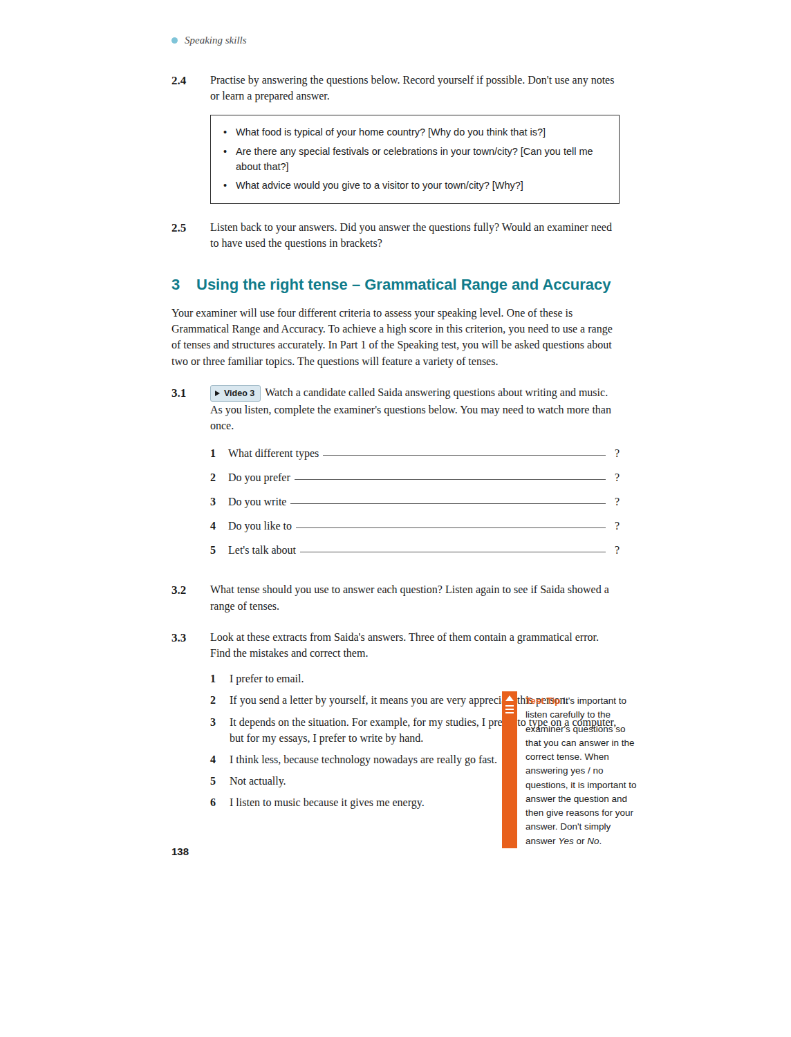Speaking skills
2.4
Practise by answering the questions below. Record yourself if possible. Don't use any notes or learn a prepared answer.
What food is typical of your home country? [Why do you think that is?]
Are there any special festivals or celebrations in your town/city? [Can you tell me about that?]
What advice would you give to a visitor to your town/city? [Why?]
2.5
Listen back to your answers. Did you answer the questions fully? Would an examiner need to have used the questions in brackets?
3 Using the right tense – Grammatical Range and Accuracy
Your examiner will use four different criteria to assess your speaking level. One of these is Grammatical Range and Accuracy. To achieve a high score in this criterion, you need to use a range of tenses and structures accurately. In Part 1 of the Speaking test, you will be asked questions about two or three familiar topics. The questions will feature a variety of tenses.
3.1
Video 3 Watch a candidate called Saida answering questions about writing and music. As you listen, complete the examiner's questions below. You may need to watch more than once.
What different types ?
Do you prefer ?
Do you write ?
Do you like to ?
Let's talk about ?
3.2
What tense should you use to answer each question? Listen again to see if Saida showed a range of tenses.
3.3
Look at these extracts from Saida's answers. Three of them contain a grammatical error. Find the mistakes and correct them.
I prefer to email.
If you send a letter by yourself, it means you are very appreciate this person.
It depends on the situation. For example, for my studies, I prefer to type on a computer, but for my essays, I prefer to write by hand.
I think less, because technology nowadays are really go fast.
Not actually.
I listen to music because it gives me energy.
Test Tip It's important to listen carefully to the examiner's questions so that you can answer in the correct tense. When answering yes / no questions, it is important to answer the question and then give reasons for your answer. Don't simply answer Yes or No.
138